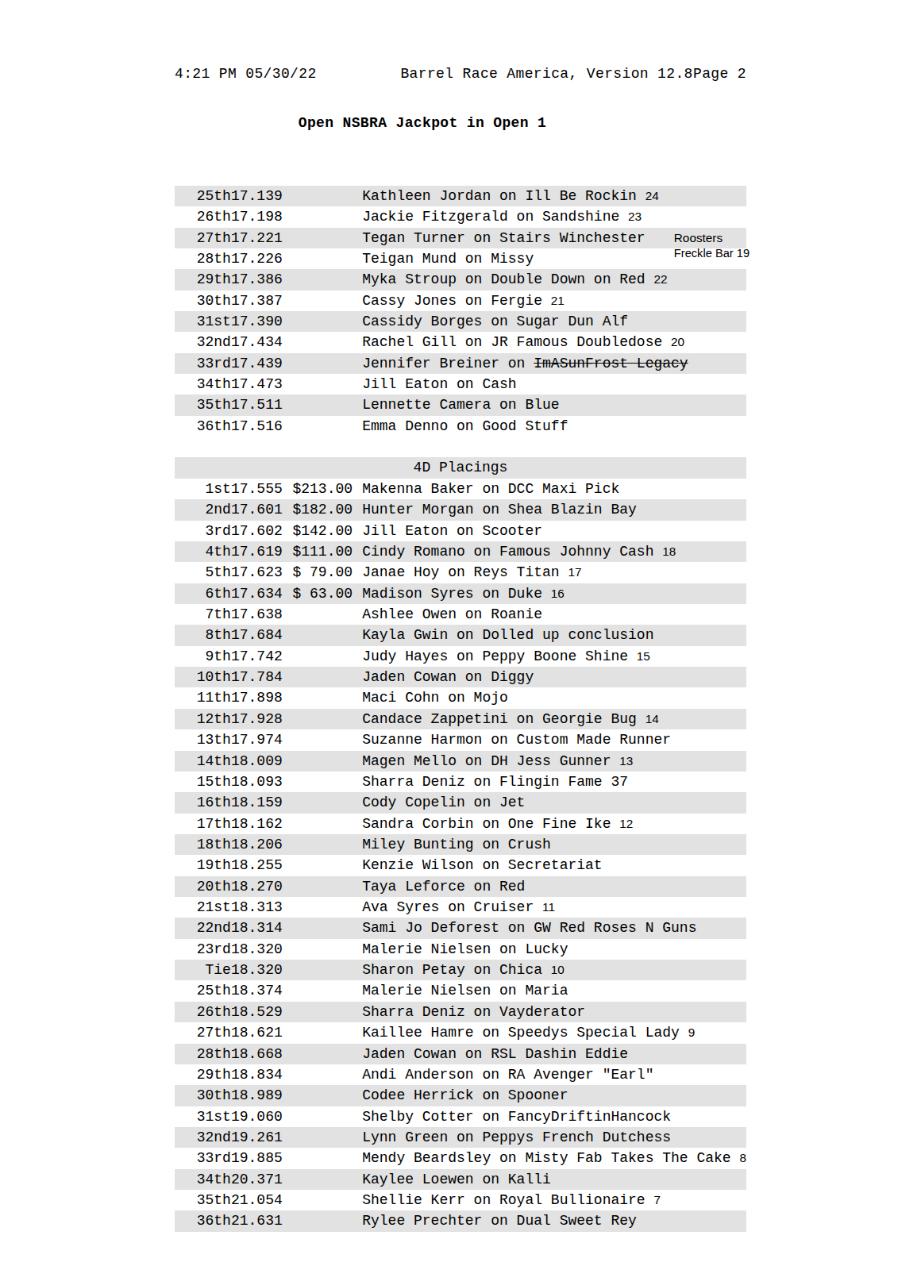4:21 PM 05/30/22 Barrel Race America, Version 12.8 Page 2
Open NSBRA Jackpot in Open 1
Roosters
Freckle Bar 19
| 25th | 17.139 | | Kathleen Jordan on Ill Be Rockin 24 |
| 26th | 17.198 | | Jackie Fitzgerald on Sandshine 23 |
| 27th | 17.221 | | Tegan Turner on Stairs Winchester |
| 28th | 17.226 | | Teigan Mund on Missy |
| 29th | 17.386 | | Myka Stroup on Double Down on Red 22 |
| 30th | 17.387 | | Cassy Jones on Fergie 21 |
| 31st | 17.390 | | Cassidy Borges on Sugar Dun Alf |
| 32nd | 17.434 | | Rachel Gill on JR Famous Doubledose 20 |
| 33rd | 17.439 | | Jennifer Breiner on ImASunFrost Legacy |
| 34th | 17.473 | | Jill Eaton on Cash |
| 35th | 17.511 | | Lennette Camera on Blue |
| 36th | 17.516 | | Emma Denno on Good Stuff |
| 4D Placings |
| 1st | 17.555 | $213.00 | Makenna Baker on DCC Maxi Pick |
| 2nd | 17.601 | $182.00 | Hunter Morgan on Shea Blazin Bay |
| 3rd | 17.602 | $142.00 | Jill Eaton on Scooter |
| 4th | 17.619 | $111.00 | Cindy Romano on Famous Johnny Cash 18 |
| 5th | 17.623 | $ 79.00 | Janae Hoy on Reys Titan 17 |
| 6th | 17.634 | $ 63.00 | Madison Syres on Duke 16 |
| 7th | 17.638 | | Ashlee Owen on Roanie |
| 8th | 17.684 | | Kayla Gwin on Dolled up conclusion |
| 9th | 17.742 | | Judy Hayes on Peppy Boone Shine 15 |
| 10th | 17.784 | | Jaden Cowan on Diggy |
| 11th | 17.898 | | Maci Cohn on Mojo |
| 12th | 17.928 | | Candace Zappetini on Georgie Bug 14 |
| 13th | 17.974 | | Suzanne Harmon on Custom Made Runner |
| 14th | 18.009 | | Magen Mello on DH Jess Gunner 13 |
| 15th | 18.093 | | Sharra Deniz on Flingin Fame 37 |
| 16th | 18.159 | | Cody Copelin on Jet |
| 17th | 18.162 | | Sandra Corbin on One Fine Ike 12 |
| 18th | 18.206 | | Miley Bunting on Crush |
| 19th | 18.255 | | Kenzie Wilson on Secretariat |
| 20th | 18.270 | | Taya Leforce on Red |
| 21st | 18.313 | | Ava Syres on Cruiser 11 |
| 22nd | 18.314 | | Sami Jo Deforest on GW Red Roses N Guns |
| 23rd | 18.320 | | Malerie Nielsen on Lucky |
| Tie | 18.320 | | Sharon Petay on Chica 10 |
| 25th | 18.374 | | Malerie Nielsen on Maria |
| 26th | 18.529 | | Sharra Deniz on Vayderator |
| 27th | 18.621 | | Kaillee Hamre on Speedys Special Lady 9 |
| 28th | 18.668 | | Jaden Cowan on RSL Dashin Eddie |
| 29th | 18.834 | | Andi Anderson on RA Avenger "Earl" |
| 30th | 18.989 | | Codee Herrick on Spooner |
| 31st | 19.060 | | Shelby Cotter on FancyDriftinHancock |
| 32nd | 19.261 | | Lynn Green on Peppys French Dutchess |
| 33rd | 19.885 | | Mendy Beardsley on Misty Fab Takes The Cake 8 |
| 34th | 20.371 | | Kaylee Loewen on Kalli |
| 35th | 21.054 | | Shellie Kerr on Royal Bullionaire 7 |
| 36th | 21.631 | | Rylee Prechter on Dual Sweet Rey |